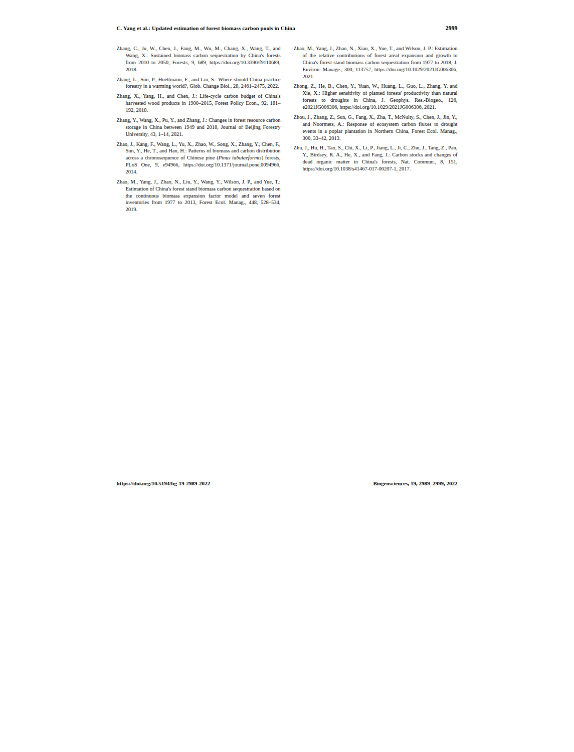C. Yang et al.: Updated estimation of forest biomass carbon pools in China
2999
Zhang, C., Ju, W., Chen, J., Fang, M., Wu, M., Chang, X., Wang, T., and Wang, X.: Sustained biomass carbon sequestration by China's forests from 2010 to 2050, Forests, 9, 689, https://doi.org/10.3390/f9110689, 2018.
Zhang, L., Sun, P., Huettmann, F., and Liu, S.: Where should China practice forestry in a warming world?, Glob. Change Biol., 28, 2461–2475, 2022.
Zhang, X., Yang, H., and Chen, J.: Life-cycle carbon budget of China's harvested wood products in 1900–2015, Forest Policy Econ., 92, 181–192, 2018.
Zhang, Y., Wang, X., Pu, Y., and Zhang, J.: Changes in forest resource carbon storage in China between 1949 and 2018, Journal of Beijing Forestry University, 43, 1–14, 2021.
Zhao, J., Kang, F., Wang, L., Yu, X., Zhao, W., Song, X., Zhang, Y., Chen, F., Sun, Y., He, T., and Han, H.: Patterns of biomass and carbon distribution across a chronosequence of Chinese pine (Pinus tabulaeformis) forests, PLoS One, 9, e94966, https://doi.org/10.1371/journal.pone.0094966, 2014.
Zhao, M., Yang, J., Zhao, N., Liu, Y., Wang, Y., Wilson, J. P., and Yue, T.: Estimation of China's forest stand biomass carbon sequestration based on the continuous biomass expansion factor model and seven forest inventories from 1977 to 2013, Forest Ecol. Manag., 448, 528–534, 2019.
Zhao, M., Yang, J., Zhao, N., Xiao, X., Yue, T., and Wilson, J. P.: Estimation of the relative contributions of forest areal expansion and growth to China's forest stand biomass carbon sequestration from 1977 to 2018, J. Environ. Manage., 300, 113757, https://doi.org/10.1029/2021JG006306, 2021.
Zhong, Z., He, B., Chen, Y., Yuan, W., Huang, L., Guo, L., Zhang, Y. and Xie, X.: Higher sensitivity of planted forests' productivity than natural forests to droughts in China, J. Geophys. Res.-Biogeo., 126, e2021JG006306, https://doi.org/10.1029/2021JG006306, 2021.
Zhou, J., Zhang, Z., Sun, G., Fang, X., Zha, T., McNulty, S., Chen, J., Jin, Y., and Noormets, A.: Response of ecosystem carbon fluxes to drought events in a poplar plantation in Northern China, Forest Ecol. Manag., 300, 33–42, 2013.
Zhu, J., Hu, H., Tao, S., Chi, X., Li, P., Jiang, L., Ji, C., Zhu, J., Tang, Z., Pan, Y., Birdsey, R. A., He, X., and Fang, J.: Carbon stocks and changes of dead organic matter in China's forests, Nat. Commun., 8, 151, https://doi.org/10.1038/s41467-017-00207-1, 2017.
https://doi.org/10.5194/bg-19-2989-2022
Biogeosciences, 19, 2989–2999, 2022